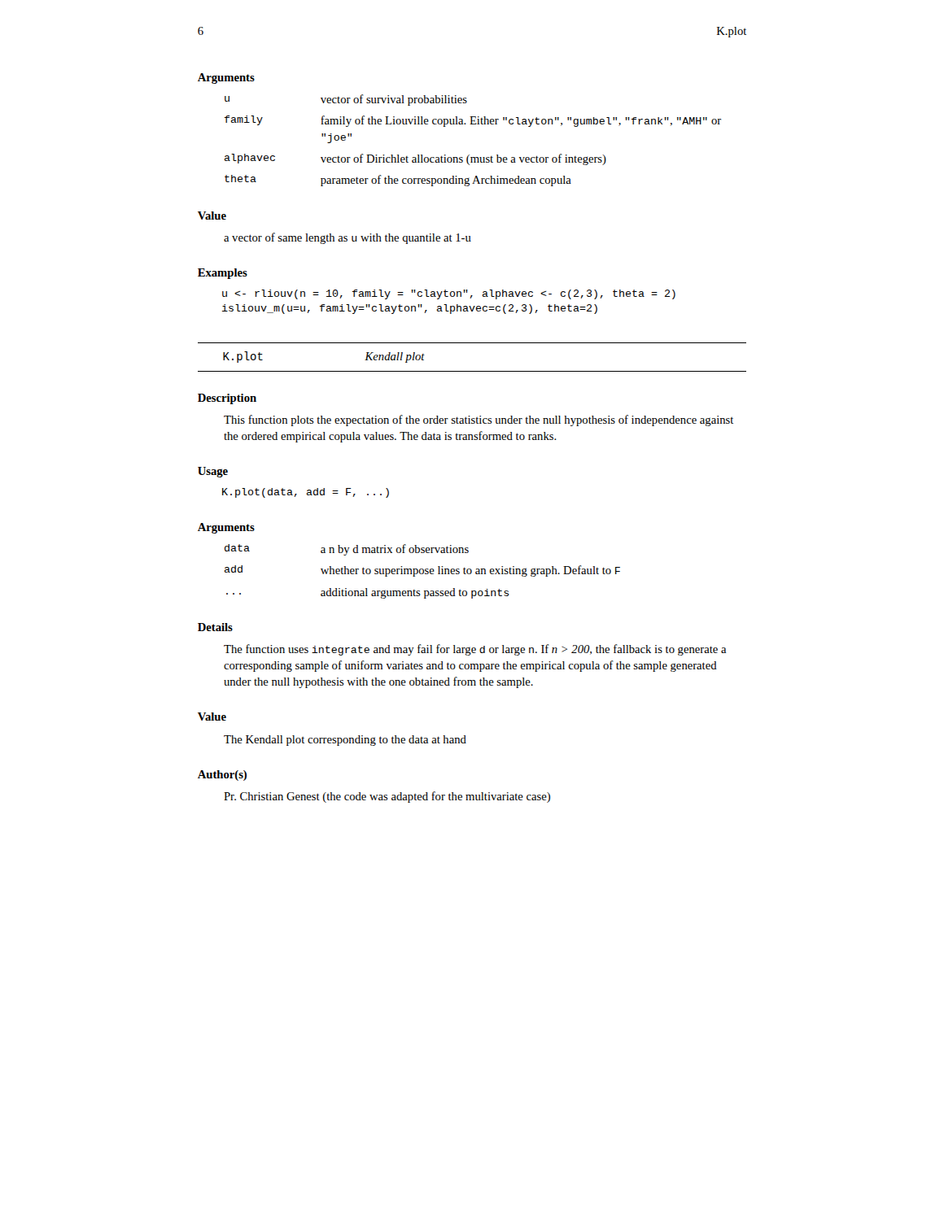6 K.plot
Arguments
u
vector of survival probabilities
family
family of the Liouville copula. Either "clayton", "gumbel", "frank", "AMH" or "joe"
alphavec
vector of Dirichlet allocations (must be a vector of integers)
theta
parameter of the corresponding Archimedean copula
Value
a vector of same length as u with the quantile at 1-u
Examples
u <- rliouv(n = 10, family = "clayton", alphavec <- c(2,3), theta = 2)
isliouv_m(u=u, family="clayton", alphavec=c(2,3), theta=2)
K.plot Kendall plot
Description
This function plots the expectation of the order statistics under the null hypothesis of independence against the ordered empirical copula values. The data is transformed to ranks.
Usage
K.plot(data, add = F, ...)
Arguments
data
a n by d matrix of observations
add
whether to superimpose lines to an existing graph. Default to F
...
additional arguments passed to points
Details
The function uses integrate and may fail for large d or large n. If n > 200, the fallback is to generate a corresponding sample of uniform variates and to compare the empirical copula of the sample generated under the null hypothesis with the one obtained from the sample.
Value
The Kendall plot corresponding to the data at hand
Author(s)
Pr. Christian Genest (the code was adapted for the multivariate case)